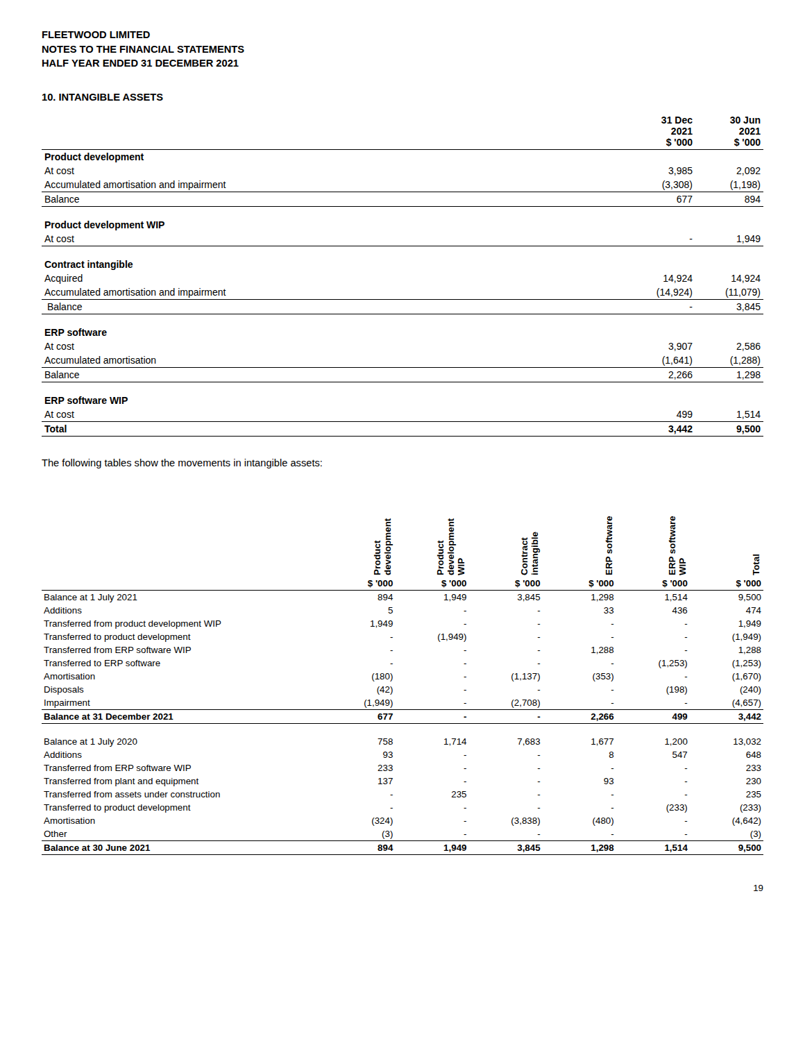FLEETWOOD LIMITED
NOTES TO THE FINANCIAL STATEMENTS
HALF YEAR ENDED 31 DECEMBER 2021
10. INTANGIBLE ASSETS
| | 31 Dec 2021 $ '000 | 30 Jun 2021 $ '000 |
| Product development | | |
| At cost | 3,985 | 2,092 |
| Accumulated amortisation and impairment | (3,308) | (1,198) |
| Balance | 677 | 894 |
| Product development WIP | | |
| At cost | - | 1,949 |
| Contract intangible | | |
| Acquired | 14,924 | 14,924 |
| Accumulated amortisation and impairment | (14,924) | (11,079) |
| Balance | - | 3,845 |
| ERP software | | |
| At cost | 3,907 | 2,586 |
| Accumulated amortisation | (1,641) | (1,288) |
| Balance | 2,266 | 1,298 |
| ERP software WIP | | |
| At cost | 499 | 1,514 |
| Total | 3,442 | 9,500 |
The following tables show the movements in intangible assets:
| | Product development | Product development WIP | Contract intangible | ERP software | ERP software WIP | Total |
| | $ '000 | $ '000 | $ '000 | $ '000 | $ '000 | $ '000 |
| Balance at 1 July 2021 | 894 | 1,949 | 3,845 | 1,298 | 1,514 | 9,500 |
| Additions | 5 | - | - | 33 | 436 | 474 |
| Transferred from product development WIP | 1,949 | - | - | - | - | 1,949 |
| Transferred to product development | - | (1,949) | - | - | - | (1,949) |
| Transferred from ERP software WIP | - | - | - | 1,288 | - | 1,288 |
| Transferred to ERP software | - | - | - | - | (1,253) | (1,253) |
| Amortisation | (180) | - | (1,137) | (353) | - | (1,670) |
| Disposals | (42) | - | - | - | (198) | (240) |
| Impairment | (1,949) | - | (2,708) | - | - | (4,657) |
| Balance at 31 December 2021 | 677 | - | - | 2,266 | 499 | 3,442 |
| Balance at 1 July 2020 | 758 | 1,714 | 7,683 | 1,677 | 1,200 | 13,032 |
| Additions | 93 | - | - | 8 | 547 | 648 |
| Transferred from ERP software WIP | 233 | - | - | - | - | 233 |
| Transferred from plant and equipment | 137 | - | - | 93 | - | 230 |
| Transferred from assets under construction | - | 235 | - | - | - | 235 |
| Transferred to product development | - | - | - | - | (233) | (233) |
| Amortisation | (324) | - | (3,838) | (480) | - | (4,642) |
| Other | (3) | - | - | - | - | (3) |
| Balance at 30 June 2021 | 894 | 1,949 | 3,845 | 1,298 | 1,514 | 9,500 |
19